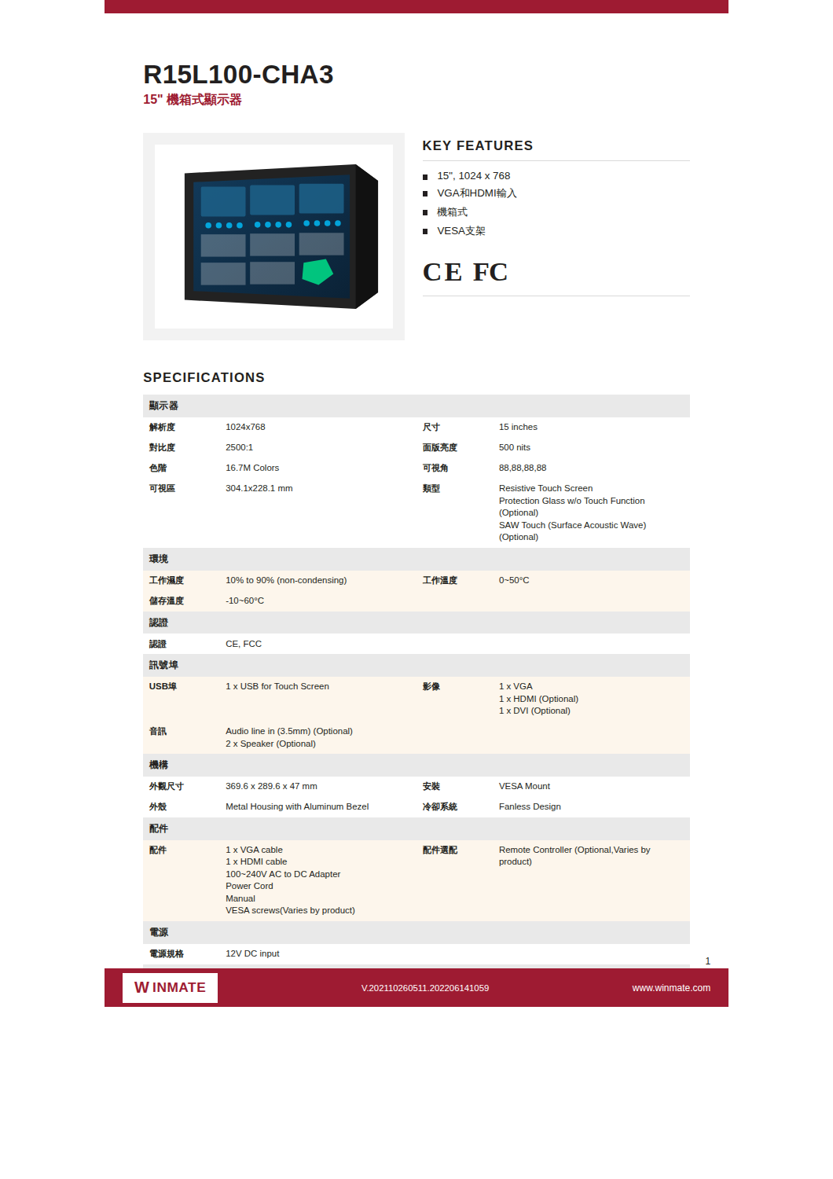R15L100-CHA3
15" 機箱式顯示器
KEY FEATURES
15", 1024 x 768
VGA和HDMI輸入
機箱式
VESA支架
C E FC
SPECIFICATIONS
| 顯示器 |
| 解析度 | 1024x768 | 尺寸 | 15 inches |
| 對比度 | 2500:1 | 面版亮度 | 500 nits |
| 色階 | 16.7M Colors | 可視角 | 88,88,88,88 |
| 可視區 | 304.1x228.1 mm | 類型 | Resistive Touch Screen Protection Glass w/o Touch Function (Optional) SAW Touch (Surface Acoustic Wave) (Optional) |
| 環境 |
| 工作濕度 | 10% to 90% (non-condensing) | 工作溫度 | 0~50°C |
| 儲存溫度 | -10~60°C | | |
| 認證 |
| 認證 | CE, FCC | | |
| 訊號埠 |
| USB埠 | 1 x USB for Touch Screen | 影像 | 1 x VGA 1 x HDMI (Optional) 1 x DVI (Optional) |
| 音訊 | Audio line in (3.5mm) (Optional) 2 x Speaker (Optional) | | |
| 機構 |
| 外觀尺寸 | 369.6 x 289.6 x 47 mm | 安裝 | VESA Mount |
| 外殼 | Metal Housing with Aluminum Bezel | 冷卻系統 | Fanless Design |
| 配件 |
| 配件 | 1 x VGA cable 1 x HDMI cable 100~240V AC to DC Adapter Power Cord Manual VESA screws(Varies by product) | 配件選配 | Remote Controller (Optional,Varies by product) |
| 電源 |
| 電源規格 | 12V DC input | | |
| 控制 |
| 按鈕 | 5 Keys: - , + , Power , Esc , Enter |
1
WINMATE
V.202110260511.202206141059
www.winmate.com